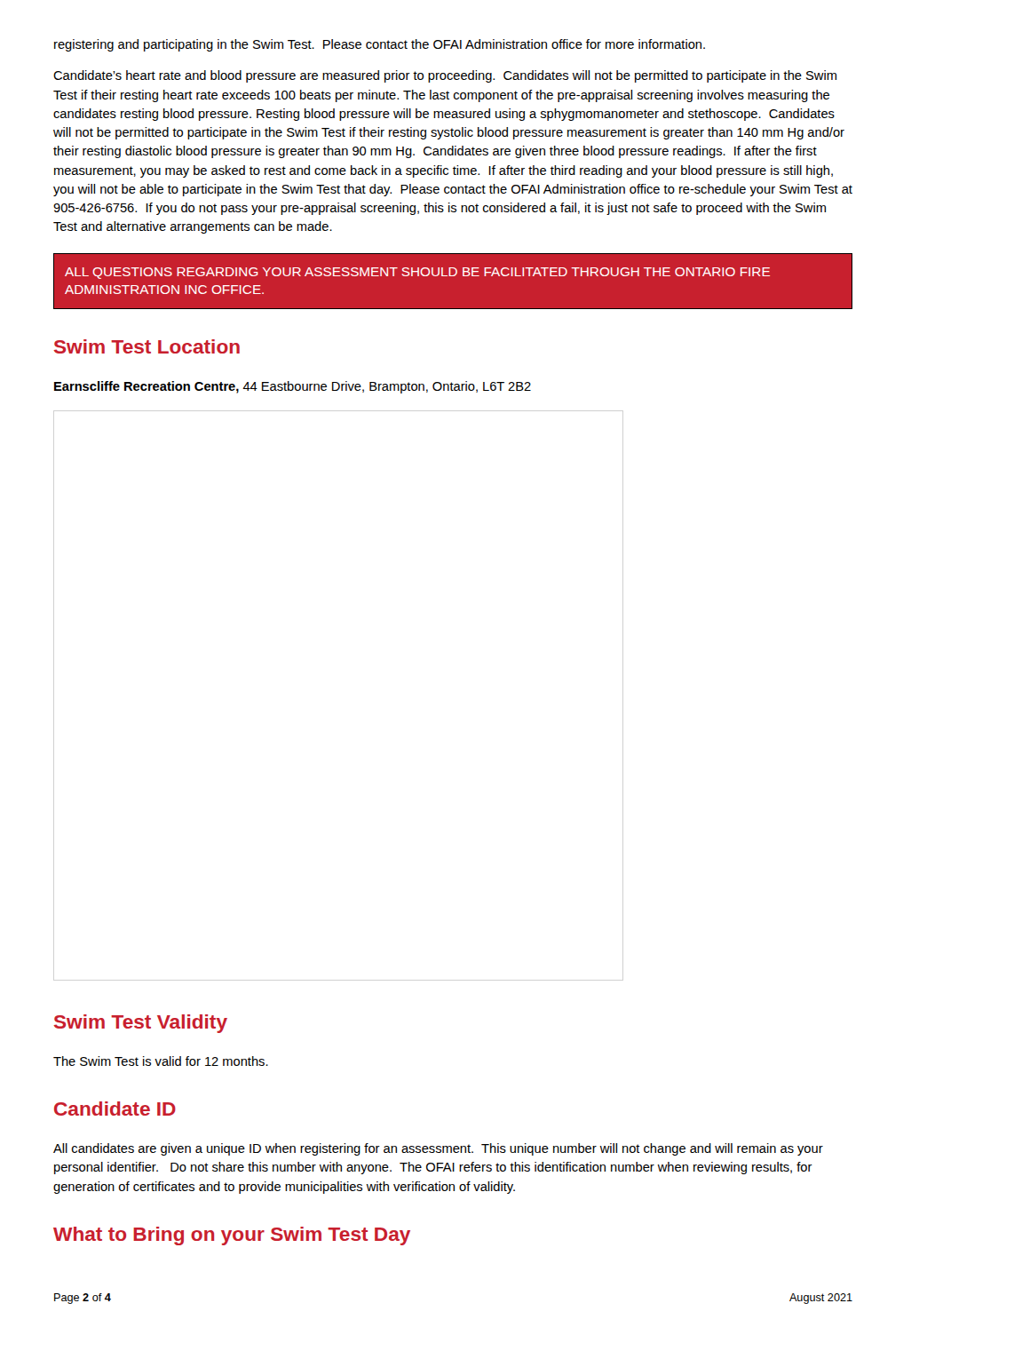registering and participating in the Swim Test. Please contact the OFAI Administration office for more information.
Candidate’s heart rate and blood pressure are measured prior to proceeding. Candidates will not be permitted to participate in the Swim Test if their resting heart rate exceeds 100 beats per minute. The last component of the pre-appraisal screening involves measuring the candidates resting blood pressure. Resting blood pressure will be measured using a sphygmomanometer and stethoscope. Candidates will not be permitted to participate in the Swim Test if their resting systolic blood pressure measurement is greater than 140 mm Hg and/or their resting diastolic blood pressure is greater than 90 mm Hg. Candidates are given three blood pressure readings. If after the first measurement, you may be asked to rest and come back in a specific time. If after the third reading and your blood pressure is still high, you will not be able to participate in the Swim Test that day. Please contact the OFAI Administration office to re-schedule your Swim Test at 905-426-6756. If you do not pass your pre-appraisal screening, this is not considered a fail, it is just not safe to proceed with the Swim Test and alternative arrangements can be made.
ALL QUESTIONS REGARDING YOUR ASSESSMENT SHOULD BE FACILITATED THROUGH THE ONTARIO FIRE ADMINISTRATION INC OFFICE.
Swim Test Location
Earnscliffe Recreation Centre, 44 Eastbourne Drive, Brampton, Ontario, L6T 2B2
Swim Test Validity
The Swim Test is valid for 12 months.
Candidate ID
All candidates are given a unique ID when registering for an assessment. This unique number will not change and will remain as your personal identifier. Do not share this number with anyone. The OFAI refers to this identification number when reviewing results, for generation of certificates and to provide municipalities with verification of validity.
What to Bring on your Swim Test Day
Page 2 of 4 August 2021